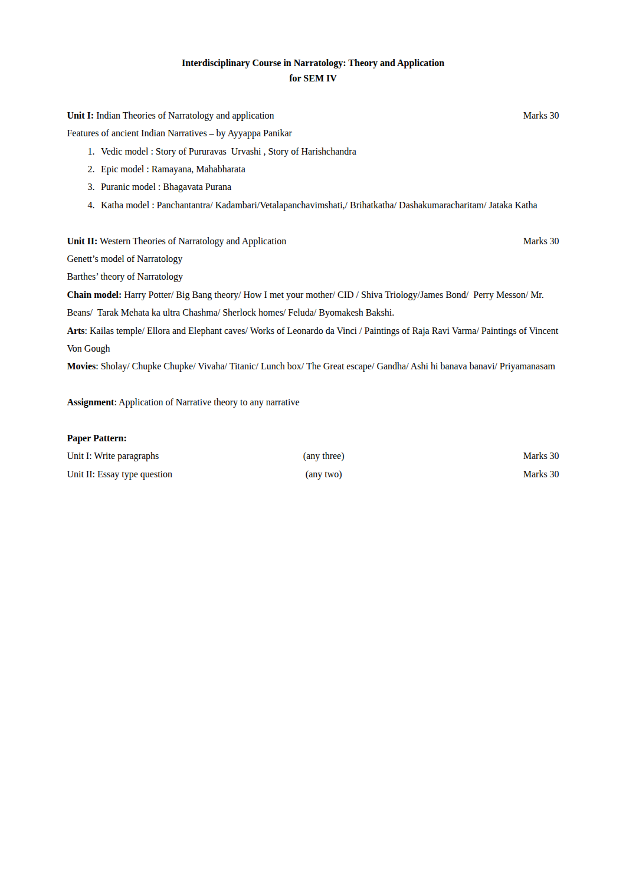Interdisciplinary Course in Narratology: Theory and Application
for SEM IV
Unit I: Indian Theories of Narratology and application
Marks 30
Features of ancient Indian Narratives – by Ayyappa Panikar
Vedic model : Story of Pururavas Urvashi , Story of Harishchandra
Epic model : Ramayana, Mahabharata
Puranic model : Bhagavata Purana
Katha model : Panchantantra/ Kadambari/Vetalapanchavimshati,/ Brihatkatha/ Dashakumaracharitam/ Jataka Katha
Unit II: Western Theories of Narratology and Application
Marks 30
Genett’s model of Narratology
Barthes’ theory of Narratology
Chain model: Harry Potter/ Big Bang theory/ How I met your mother/ CID / Shiva Triology/James Bond/ Perry Messon/ Mr. Beans/ Tarak Mehata ka ultra Chashma/ Sherlock homes/ Feluda/ Byomakesh Bakshi.
Arts: Kailas temple/ Ellora and Elephant caves/ Works of Leonardo da Vinci / Paintings of Raja Ravi Varma/ Paintings of Vincent Von Gough
Movies: Sholay/ Chupke Chupke/ Vivaha/ Titanic/ Lunch box/ The Great escape/ Gandha/ Ashi hi banava banavi/ Priyamanasam
Assignment: Application of Narrative theory to any narrative
Paper Pattern:
Unit I: Write paragraphs (any three) Marks 30
Unit II: Essay type question (any two) Marks 30